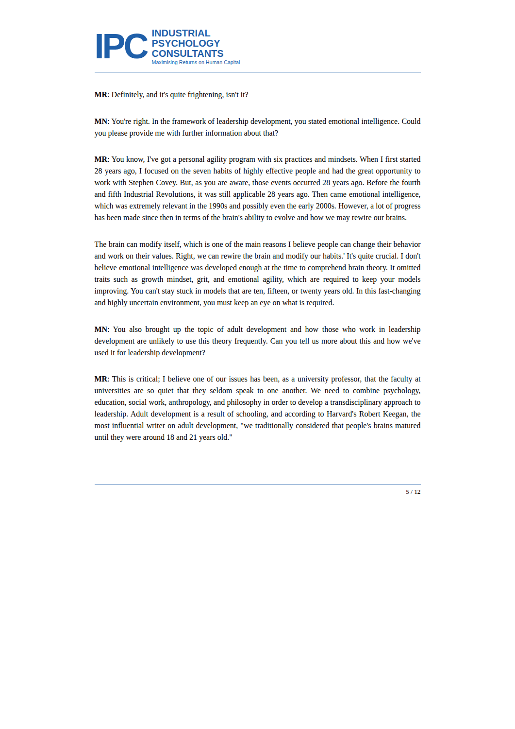IPC
INDUSTRIAL PSYCHOLOGY CONSULTANTS
Maximising Returns on Human Capital
MR: Definitely, and it's quite frightening, isn't it?
MN: You're right. In the framework of leadership development, you stated emotional intelligence. Could you please provide me with further information about that?
MR: You know, I've got a personal agility program with six practices and mindsets. When I first started 28 years ago, I focused on the seven habits of highly effective people and had the great opportunity to work with Stephen Covey. But, as you are aware, those events occurred 28 years ago. Before the fourth and fifth Industrial Revolutions, it was still applicable 28 years ago. Then came emotional intelligence, which was extremely relevant in the 1990s and possibly even the early 2000s. However, a lot of progress has been made since then in terms of the brain's ability to evolve and how we may rewire our brains.
The brain can modify itself, which is one of the main reasons I believe people can change their behavior and work on their values. Right, we can rewire the brain and modify our habits.' It's quite crucial. I don't believe emotional intelligence was developed enough at the time to comprehend brain theory. It omitted traits such as growth mindset, grit, and emotional agility, which are required to keep your models improving. You can't stay stuck in models that are ten, fifteen, or twenty years old. In this fast-changing and highly uncertain environment, you must keep an eye on what is required.
MN: You also brought up the topic of adult development and how those who work in leadership development are unlikely to use this theory frequently. Can you tell us more about this and how we've used it for leadership development?
MR: This is critical; I believe one of our issues has been, as a university professor, that the faculty at universities are so quiet that they seldom speak to one another. We need to combine psychology, education, social work, anthropology, and philosophy in order to develop a transdisciplinary approach to leadership. Adult development is a result of schooling, and according to Harvard's Robert Keegan, the most influential writer on adult development, "we traditionally considered that people's brains matured until they were around 18 and 21 years old."
5 / 12